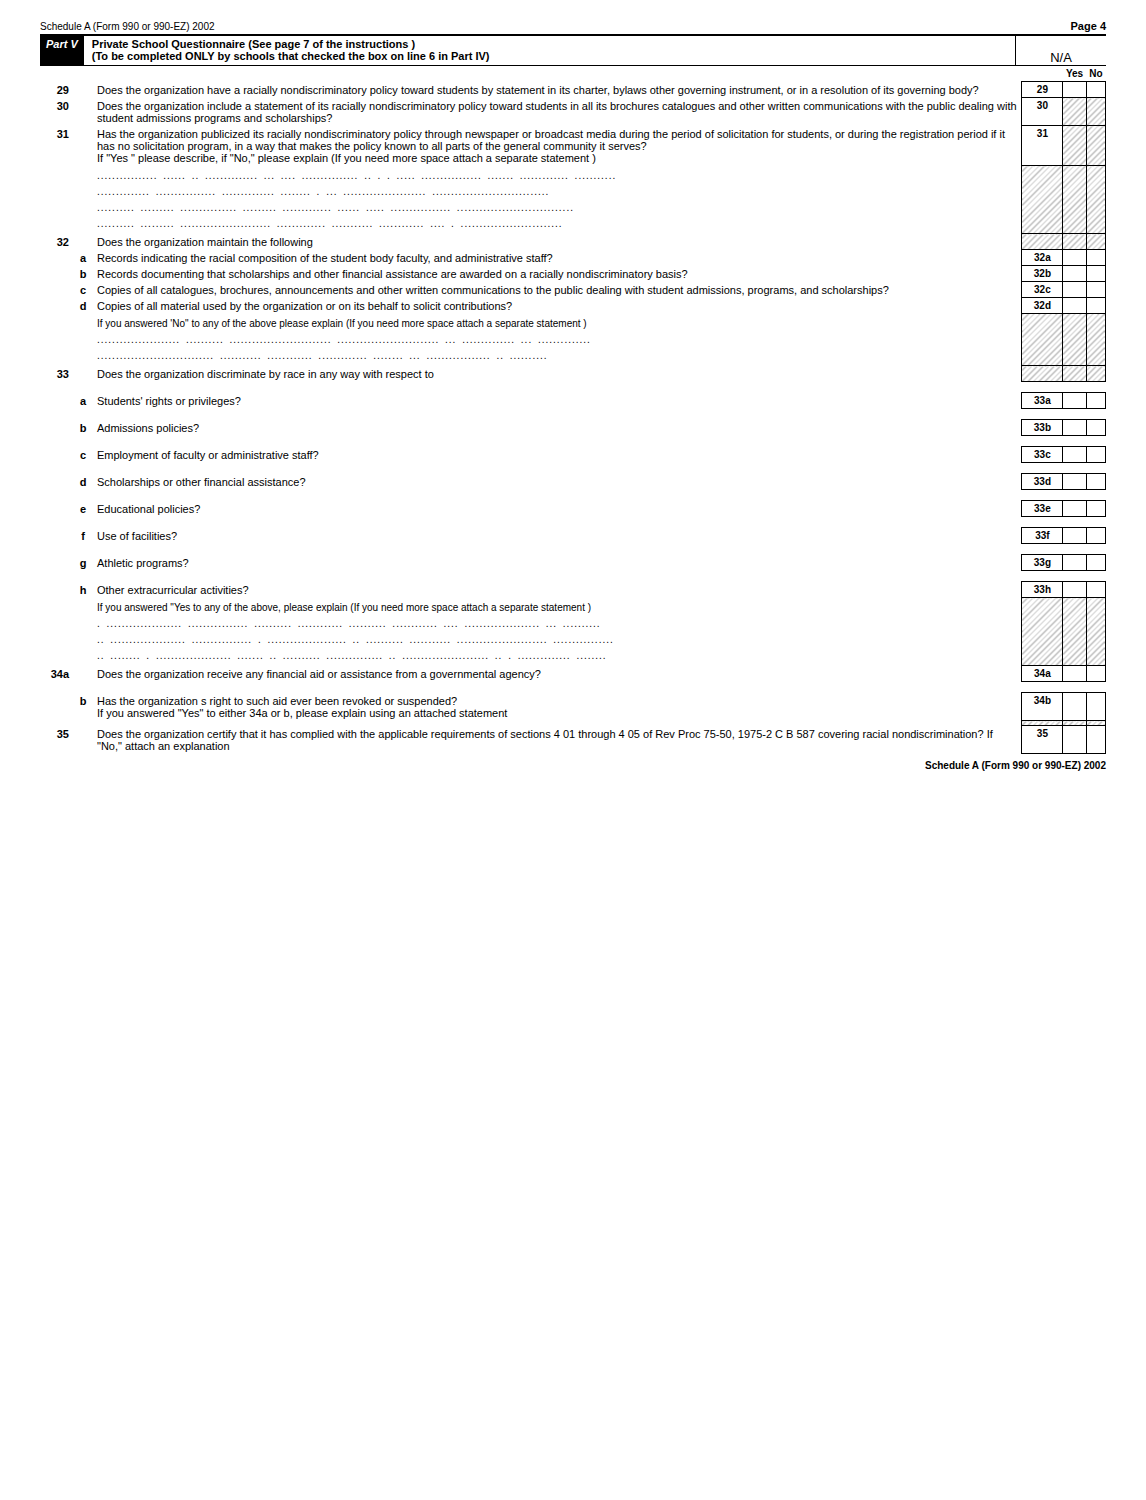Schedule A (Form 990 or 990-EZ) 2002
Page 4
Part V
Private School Questionnaire (See page 7 of the instructions )
(To be completed ONLY by schools that checked the box on line 6 in Part IV)
N/A
| | | | | Yes | No |
| 29 | | Does the organization have a racially nondiscriminatory policy toward students by statement in its charter, bylaws other governing instrument, or in a resolution of its governing body? | 29 | | |
| 30 | | Does the organization include a statement of its racially nondiscriminatory policy toward students in all its brochures catalogues and other written communications with the public dealing with student admissions programs and scholarships? | 30 | | |
| 31 | | Has the organization publicized its racially nondiscriminatory policy through newspaper or broadcast media during the period of solicitation for students, or during the registration period if it has no solicitation program, in a way that makes the policy known to all parts of the general community it serves? If "Yes " please describe, if "No," please explain (If you need more space attach a separate statement ) | 31 | | |
| | | ................ ...... .. .............. ... .... ............... .. . . ..... ................ ....... ............. ........... .............. ................ .............. ........ . ... ...................... ............................... .......... ......... ............... ......... ............. ...... ..... ................ ............................... .......... ......... ........................ ............. ........... ............ .... . ........................... | | | |
| 32 | | Does the organization maintain the following | | | |
| | a | Records indicating the racial composition of the student body faculty, and administrative staff? | 32a | | |
| | b | Records documenting that scholarships and other financial assistance are awarded on a racially nondiscriminatory basis? | 32b | | |
| | c | Copies of all catalogues, brochures, announcements and other written communications to the public dealing with student admissions, programs, and scholarships? | 32c | | |
| | d | Copies of all material used by the organization or on its behalf to solicit contributions? | 32d | | |
| | | If you answered 'No" to any of the above please explain (If you need more space attach a separate statement ) ...................... .......... ........................... ........................... ... .............. ... .............. ............................... ........... ............ ............. ........ ... ................. .. .......... | | | |
| 33 | | Does the organization discriminate by race in any way with respect to | | | |
| | a | Students' rights or privileges? | 33a | | |
| | b | Admissions policies? | 33b | | |
| | c | Employment of faculty or administrative staff? | 33c | | |
| | d | Scholarships or other financial assistance? | 33d | | |
| | e | Educational policies? | 33e | | |
| | f | Use of facilities? | 33f | | |
| | g | Athletic programs? | 33g | | |
| | h | Other extracurricular activities? | 33h | | |
| | | If you answered "Yes to any of the above, please explain (If you need more space attach a separate statement ) . .................... ................ .......... ............ .......... ............ .... .................... ... .......... .. .................... ................ . ..................... .. .......... ........... ........................ ................ .. ........ . .................... ....... .. .......... ............... .. ....................... .. . .............. ........ | | | |
| 34a | | Does the organization receive any financial aid or assistance from a governmental agency? | 34a | | |
| | b | Has the organization s right to such aid ever been revoked or suspended? If you answered "Yes" to either 34a or b, please explain using an attached statement | 34b | | |
| 35 | | Does the organization certify that it has complied with the applicable requirements of sections 4 01 through 4 05 of Rev Proc 75-50, 1975-2 C B 587 covering racial nondiscrimination? If "No," attach an explanation | 35 | | |
Schedule A (Form 990 or 990-EZ) 2002